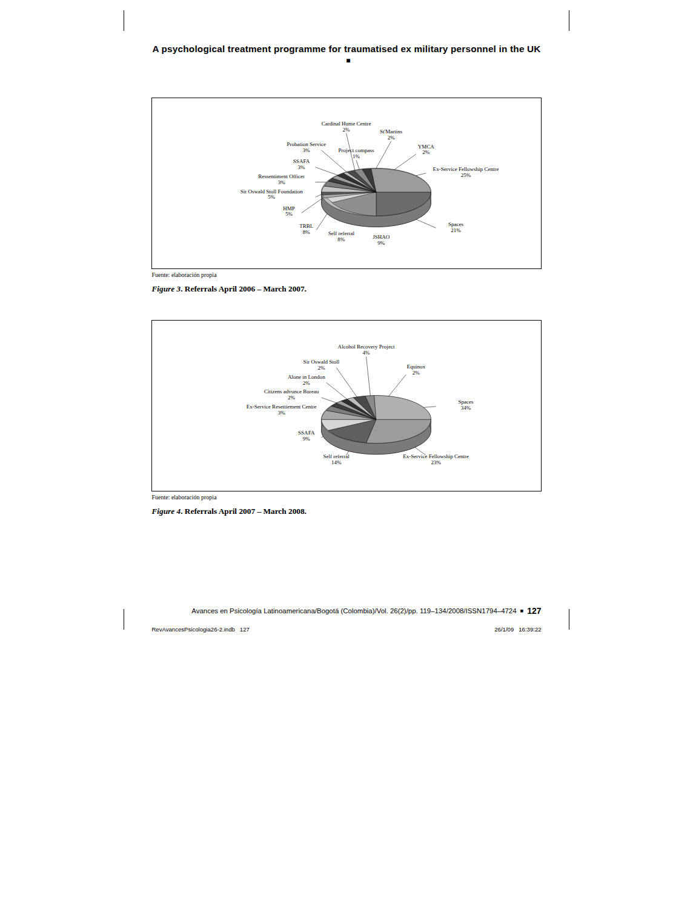A psychological treatment programme for traumatised ex military personnel in the UK ■
Cardinal Hume Centre 2% St'Martins 2% Probation Service 3% Project compass 1% YMCA 2% SSAFA 3% Ex-Service Fellowship Centre 25% Ressentiment Officer 3% Sir Oswald Stoll Foundation 5% HMP 5% TRBL 8% Self referral 8% JSHAO 9% Spaces 21%
Fuente: elaboración propia
Figure 3. Referrals April 2006 – March 2007.
Alcohol Recovery Project 4% Sir Oswald Stoll 2% Equinox 2% Alone in London 2% Citizens advunce Bureau 2% Ex-Service Resettiement Centre 3% JSHAO 5% Spaces 34% SSAFA 9% Self referral 14% Ex-Service Fellowship Centre 23%
Fuente: elaboración propia
Figure 4. Referrals April 2007 – March 2008.
Avances en Psicología Latinoamericana/Bogotá (Colombia)/Vol. 26(2)/pp. 119–134/2008/ISSN1794–4724 ■ 127
RevAvancesPsicologia26-2.indb 127 26/1/09 16:39:22